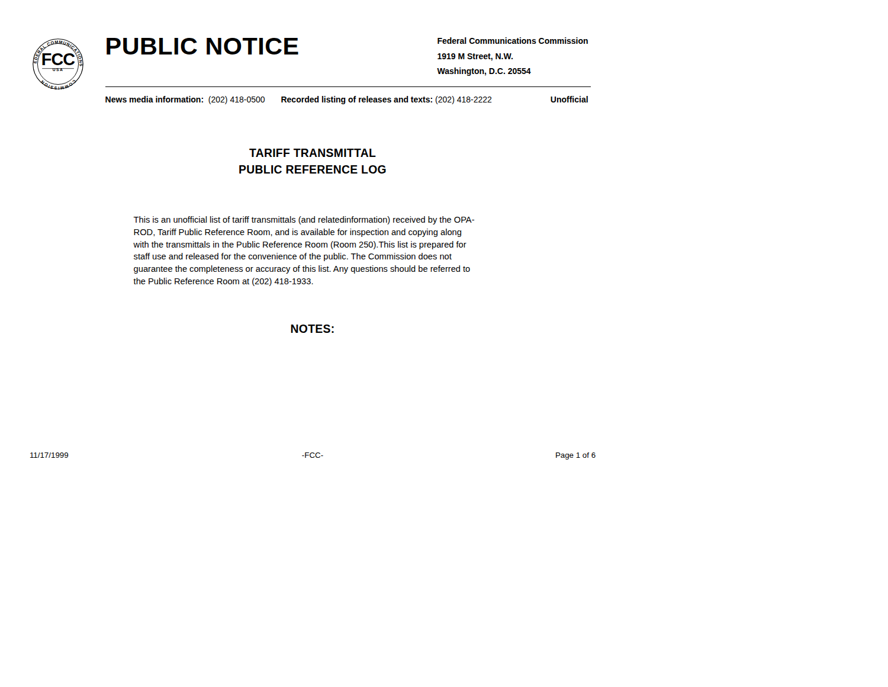FEDERAL COMMUNICATIONS COMMISSION USA FCC
PUBLIC NOTICE
Federal Communications Commission
1919 M Street, N.W.
Washington, D.C. 20554
News media information: (202) 418-0500 Recorded listing of releases and texts: (202) 418-2222 Unofficial
TARIFF TRANSMITTAL
PUBLIC REFERENCE LOG
This is an unofficial list of tariff transmittals (and relatedinformation) received by the OPA-ROD, Tariff Public Reference Room, and is available for inspection and copying along with the transmittals in the Public Reference Room (Room 250).This list is prepared for staff use and released for the convenience of the public. The Commission does not guarantee the completeness or accuracy of this list. Any questions should be referred to the Public Reference Room at (202) 418-1933.
NOTES:
11/17/1999 Page 1 of 6
-FCC-